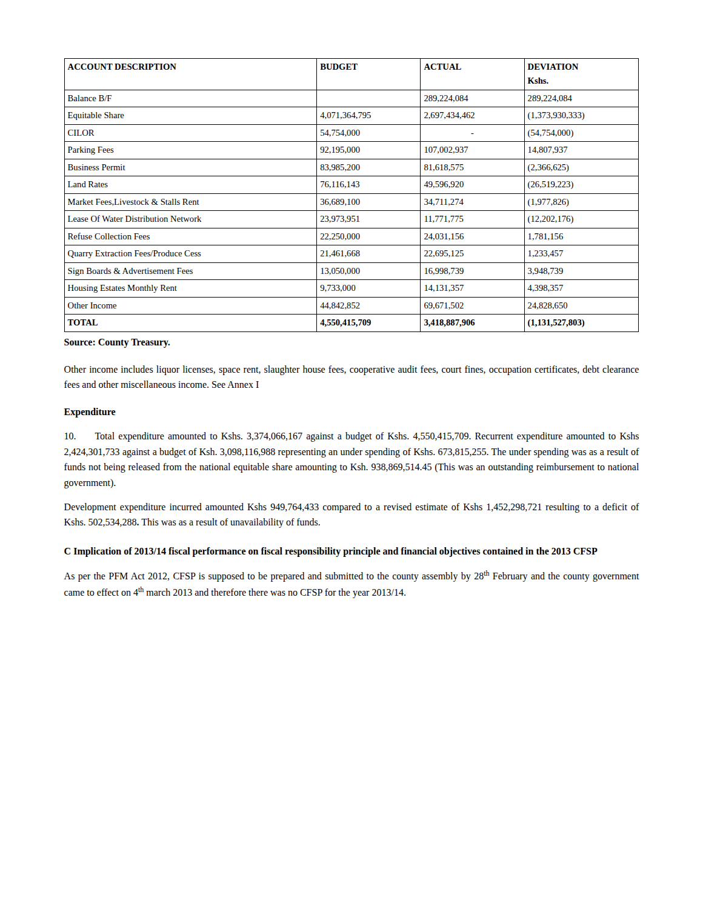| ACCOUNT DESCRIPTION | BUDGET | ACTUAL | DEVIATION Kshs. |
| --- | --- | --- | --- |
| Balance B/F | | 289,224,084 | 289,224,084 |
| Equitable Share | 4,071,364,795 | 2,697,434,462 | (1,373,930,333) |
| CILOR | 54,754,000 | - | (54,754,000) |
| Parking Fees | 92,195,000 | 107,002,937 | 14,807,937 |
| Business Permit | 83,985,200 | 81,618,575 | (2,366,625) |
| Land Rates | 76,116,143 | 49,596,920 | (26,519,223) |
| Market Fees,Livestock & Stalls Rent | 36,689,100 | 34,711,274 | (1,977,826) |
| Lease Of Water Distribution Network | 23,973,951 | 11,771,775 | (12,202,176) |
| Refuse Collection Fees | 22,250,000 | 24,031,156 | 1,781,156 |
| Quarry Extraction Fees/Produce Cess | 21,461,668 | 22,695,125 | 1,233,457 |
| Sign Boards & Advertisement Fees | 13,050,000 | 16,998,739 | 3,948,739 |
| Housing Estates Monthly Rent | 9,733,000 | 14,131,357 | 4,398,357 |
| Other Income | 44,842,852 | 69,671,502 | 24,828,650 |
| TOTAL | 4,550,415,709 | 3,418,887,906 | (1,131,527,803) |
Source: County Treasury.
Other income includes liquor licenses, space rent, slaughter house fees, cooperative audit fees, court fines, occupation certificates, debt clearance fees and other miscellaneous income. See Annex I
Expenditure
10. Total expenditure amounted to Kshs. 3,374,066,167 against a budget of Kshs. 4,550,415,709. Recurrent expenditure amounted to Kshs 2,424,301,733 against a budget of Ksh. 3,098,116,988 representing an under spending of Kshs. 673,815,255. The under spending was as a result of funds not being released from the national equitable share amounting to Ksh. 938,869,514.45 (This was an outstanding reimbursement to national government).
Development expenditure incurred amounted Kshs 949,764,433 compared to a revised estimate of Kshs 1,452,298,721 resulting to a deficit of Kshs. 502,534,288. This was as a result of unavailability of funds.
C Implication of 2013/14 fiscal performance on fiscal responsibility principle and financial objectives contained in the 2013 CFSP
As per the PFM Act 2012, CFSP is supposed to be prepared and submitted to the county assembly by 28th February and the county government came to effect on 4th march 2013 and therefore there was no CFSP for the year 2013/14.